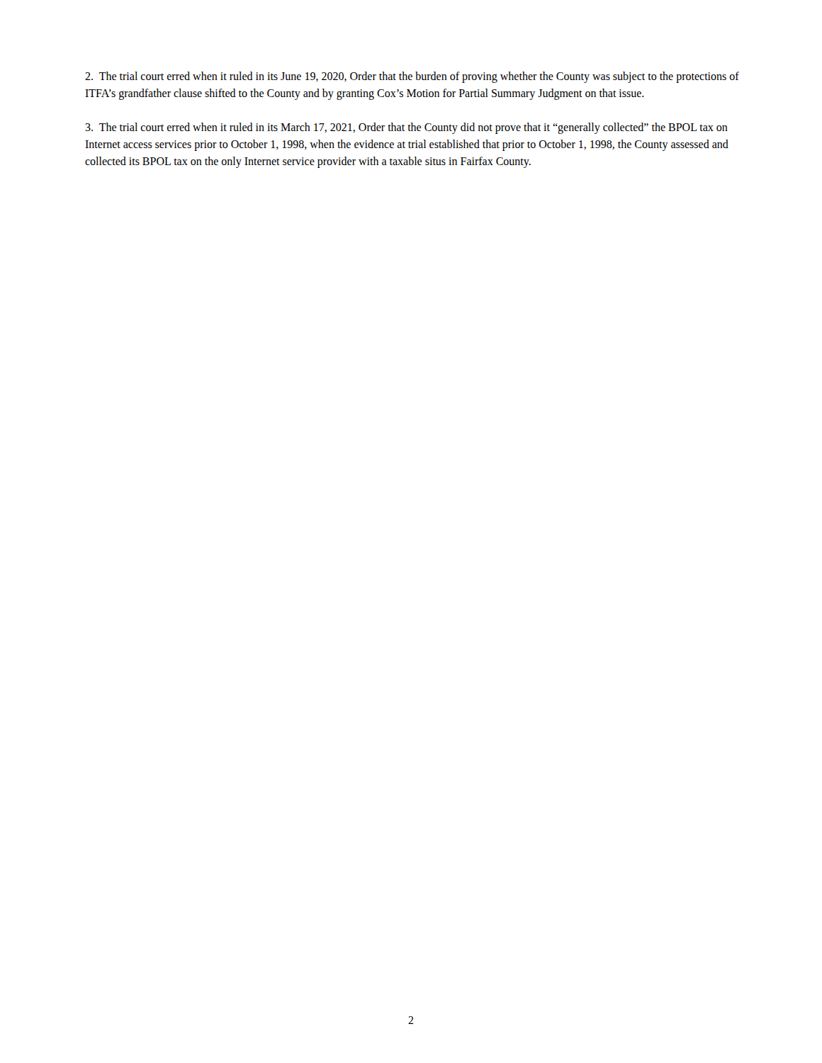2. The trial court erred when it ruled in its June 19, 2020, Order that the burden of proving whether the County was subject to the protections of ITFA’s grandfather clause shifted to the County and by granting Cox’s Motion for Partial Summary Judgment on that issue.
3. The trial court erred when it ruled in its March 17, 2021, Order that the County did not prove that it “generally collected” the BPOL tax on Internet access services prior to October 1, 1998, when the evidence at trial established that prior to October 1, 1998, the County assessed and collected its BPOL tax on the only Internet service provider with a taxable situs in Fairfax County.
2